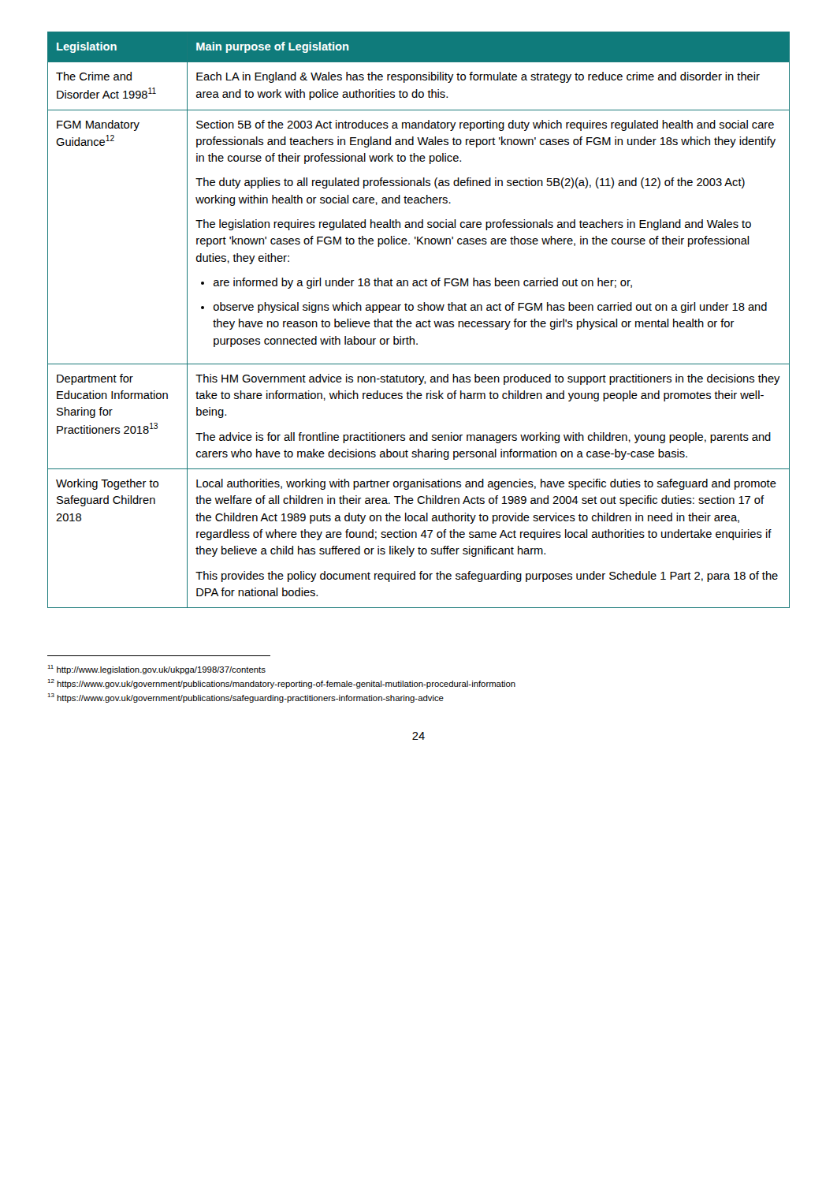| Legislation | Main purpose of Legislation |
| --- | --- |
| The Crime and Disorder Act 1998 11 | Each LA in England & Wales has the responsibility to formulate a strategy to reduce crime and disorder in their area and to work with police authorities to do this. |
| FGM Mandatory Guidance 12 | Section 5B of the 2003 Act introduces a mandatory reporting duty which requires regulated health and social care professionals and teachers in England and Wales to report 'known' cases of FGM in under 18s which they identify in the course of their professional work to the police. The duty applies to all regulated professionals (as defined in section 5B(2)(a), (11) and (12) of the 2003 Act) working within health or social care, and teachers. The legislation requires regulated health and social care professionals and teachers in England and Wales to report 'known' cases of FGM to the police. 'Known' cases are those where, in the course of their professional duties, they either: are informed by a girl under 18 that an act of FGM has been carried out on her; or, observe physical signs which appear to show that an act of FGM has been carried out on a girl under 18 and they have no reason to believe that the act was necessary for the girl's physical or mental health or for purposes connected with labour or birth. |
| Department for Education Information Sharing for Practitioners 2018 13 | This HM Government advice is non-statutory, and has been produced to support practitioners in the decisions they take to share information, which reduces the risk of harm to children and young people and promotes their well-being. The advice is for all frontline practitioners and senior managers working with children, young people, parents and carers who have to make decisions about sharing personal information on a case-by-case basis. |
| Working Together to Safeguard Children 2018 | Local authorities, working with partner organisations and agencies, have specific duties to safeguard and promote the welfare of all children in their area. The Children Acts of 1989 and 2004 set out specific duties: section 17 of the Children Act 1989 puts a duty on the local authority to provide services to children in need in their area, regardless of where they are found; section 47 of the same Act requires local authorities to undertake enquiries if they believe a child has suffered or is likely to suffer significant harm. This provides the policy document required for the safeguarding purposes under Schedule 1 Part 2, para 18 of the DPA for national bodies. |
11 http://www.legislation.gov.uk/ukpga/1998/37/contents
12 https://www.gov.uk/government/publications/mandatory-reporting-of-female-genital-mutilation-procedural-information
13 https://www.gov.uk/government/publications/safeguarding-practitioners-information-sharing-advice
24